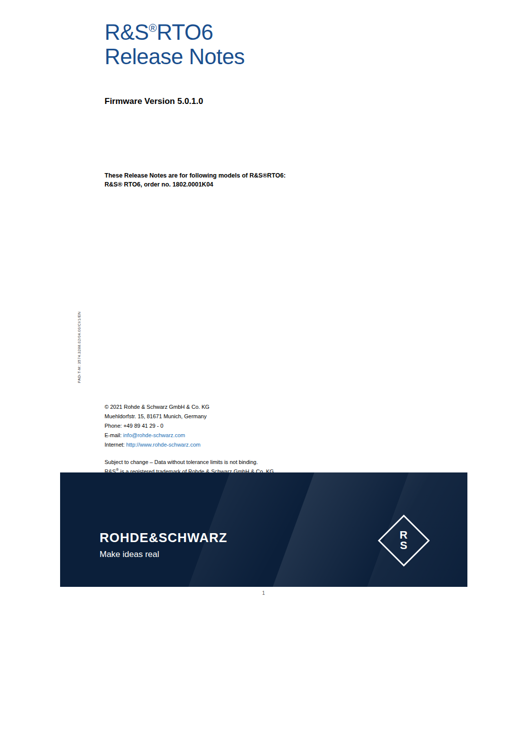PAD-T-M: 3574.3288.02/04.00/CI/1/EN
R&S®RTO6
Release Notes
Firmware Version 5.0.1.0
These Release Notes are for following models of R&S®RTO6:
R&S® RTO6, order no. 1802.0001K04
© 2021 Rohde & Schwarz GmbH & Co. KG
Muehldorfstr. 15, 81671 Munich, Germany
Phone: +49 89 41 29 - 0
E-mail: info@rohde-schwarz.com
Internet: http://www.rohde-schwarz.com
Subject to change – Data without tolerance limits is not binding.
R&S® is a registered trademark of Rohde & Schwarz GmbH & Co. KG.
Trade names are trademarks of the owners.
1801.7148.00 | Version 02 | R&S®RTO6 |
The software makes use of several valuable open source software packages. For information, see the "Open Source Acknowledgment" provided with the product.
The following abbreviations are used throughout this document: R&S®RTO6 is abbreviated as R&SRTO6
ROHDE&SCHWARZ
Make ideas real
R
S
1